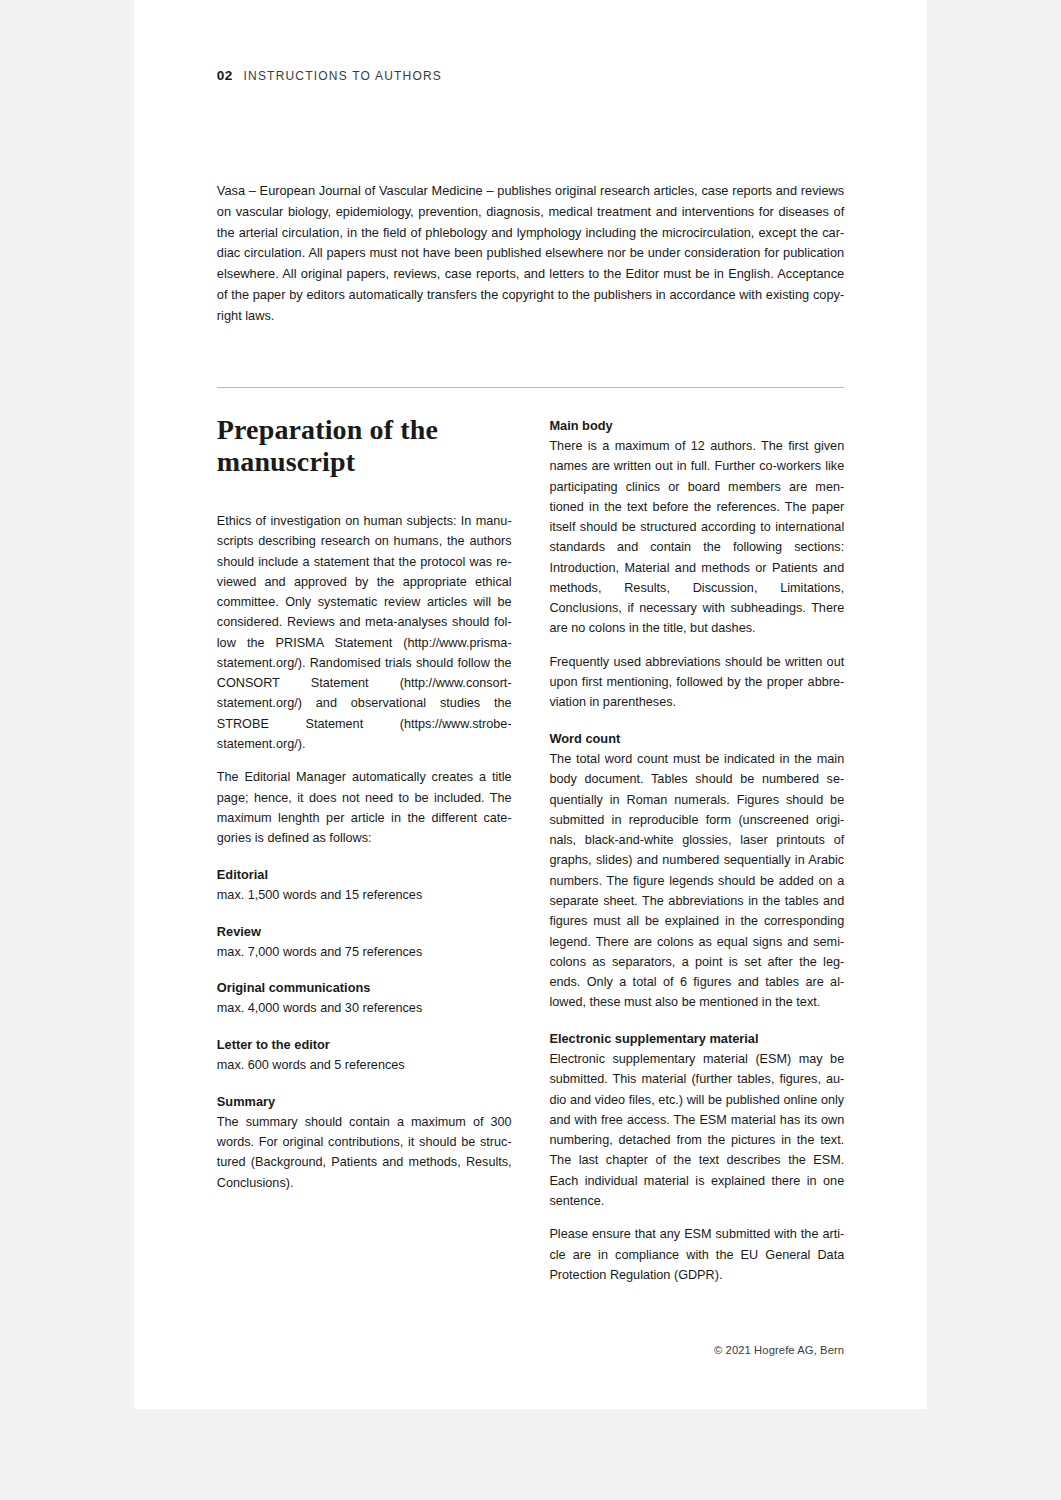02 Instructions to Authors
Vasa – European Journal of Vascular Medicine – publishes original research articles, case reports and reviews on vascular biology, epidemiology, prevention, diagnosis, medical treatment and interventions for diseases of the arterial circulation, in the field of phlebology and lymphology including the microcirculation, except the cardiac circulation. All papers must not have been published elsewhere nor be under consideration for publication elsewhere. All original papers, reviews, case reports, and letters to the Editor must be in English. Acceptance of the paper by editors automatically transfers the copyright to the publishers in accordance with existing copyright laws.
Preparation of the manuscript
Ethics of investigation on human subjects: In manuscripts describing research on humans, the authors should include a statement that the protocol was reviewed and approved by the appropriate ethical committee. Only systematic review articles will be considered. Reviews and meta-analyses should follow the PRISMA Statement (http://www.prisma-statement.org/). Randomised trials should follow the CONSORT Statement (http://www.consort-statement.org/) and observational studies the STROBE Statement (https://www.strobe-statement.org/).
The Editorial Manager automatically creates a title page; hence, it does not need to be included. The maximum lenghth per article in the different categories is defined as follows:
Editorial
max. 1,500 words and 15 references
Review
max. 7,000 words and 75 references
Original communications
max. 4,000 words and 30 references
Letter to the editor
max. 600 words and 5 references
Summary
The summary should contain a maximum of 300 words. For original contributions, it should be structured (Background, Patients and methods, Results, Conclusions).
Main body
There is a maximum of 12 authors. The first given names are written out in full. Further co-workers like participating clinics or board members are mentioned in the text before the references. The paper itself should be structured according to international standards and contain the following sections: Introduction, Material and methods or Patients and methods, Results, Discussion, Limitations, Conclusions, if necessary with subheadings. There are no colons in the title, but dashes.
Frequently used abbreviations should be written out upon first mentioning, followed by the proper abbreviation in parentheses.
Word count
The total word count must be indicated in the main body document. Tables should be numbered sequentially in Roman numerals. Figures should be submitted in reproducible form (unscreened originals, black-and-white glossies, laser printouts of graphs, slides) and numbered sequentially in Arabic numbers. The figure legends should be added on a separate sheet. The abbreviations in the tables and figures must all be explained in the corresponding legend. There are colons as equal signs and semicolons as separators, a point is set after the legends. Only a total of 6 figures and tables are allowed, these must also be mentioned in the text.
Electronic supplementary material
Electronic supplementary material (ESM) may be submitted. This material (further tables, figures, audio and video files, etc.) will be published online only and with free access. The ESM material has its own numbering, detached from the pictures in the text. The last chapter of the text describes the ESM. Each individual material is explained there in one sentence.
Please ensure that any ESM submitted with the article are in compliance with the EU General Data Protection Regulation (GDPR).
© 2021 Hogrefe AG, Bern